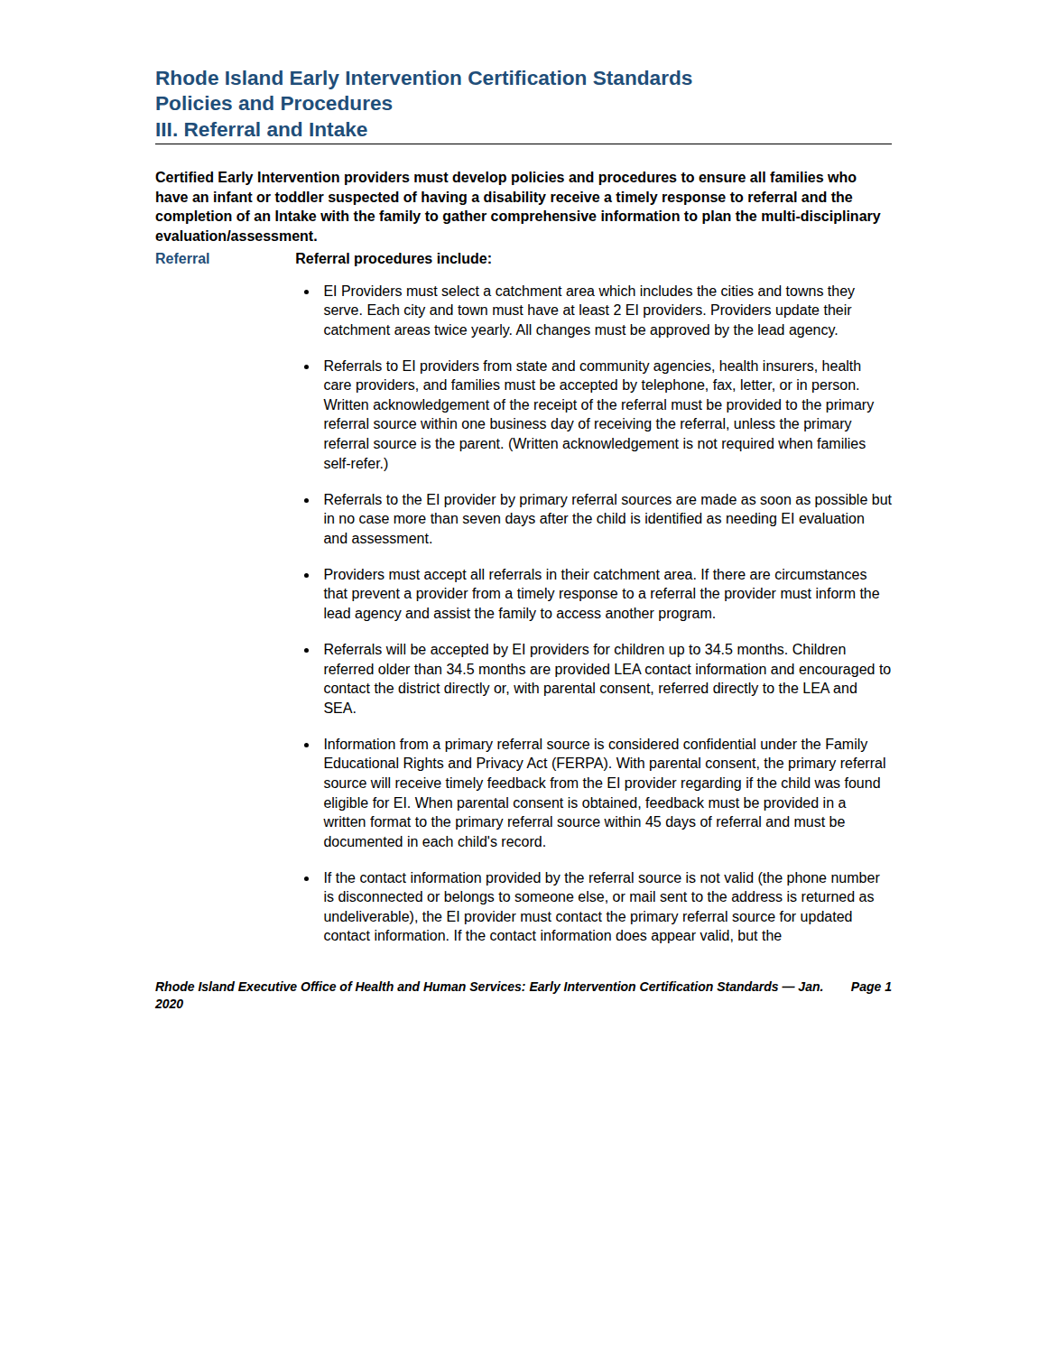Rhode Island Early Intervention Certification Standards Policies and Procedures III. Referral and Intake
Certified Early Intervention providers must develop policies and procedures to ensure all families who have an infant or toddler suspected of having a disability receive a timely response to referral and the completion of an Intake with the family to gather comprehensive information to plan the multi-disciplinary evaluation/assessment.
Referral
Referral procedures include:
EI Providers must select a catchment area which includes the cities and towns they serve. Each city and town must have at least 2 EI providers. Providers update their catchment areas twice yearly. All changes must be approved by the lead agency.
Referrals to EI providers from state and community agencies, health insurers, health care providers, and families must be accepted by telephone, fax, letter, or in person. Written acknowledgement of the receipt of the referral must be provided to the primary referral source within one business day of receiving the referral, unless the primary referral source is the parent. (Written acknowledgement is not required when families self-refer.)
Referrals to the EI provider by primary referral sources are made as soon as possible but in no case more than seven days after the child is identified as needing EI evaluation and assessment.
Providers must accept all referrals in their catchment area. If there are circumstances that prevent a provider from a timely response to a referral the provider must inform the lead agency and assist the family to access another program.
Referrals will be accepted by EI providers for children up to 34.5 months. Children referred older than 34.5 months are provided LEA contact information and encouraged to contact the district directly or, with parental consent, referred directly to the LEA and SEA.
Information from a primary referral source is considered confidential under the Family Educational Rights and Privacy Act (FERPA). With parental consent, the primary referral source will receive timely feedback from the EI provider regarding if the child was found eligible for EI. When parental consent is obtained, feedback must be provided in a written format to the primary referral source within 45 days of referral and must be documented in each child's record.
If the contact information provided by the referral source is not valid (the phone number is disconnected or belongs to someone else, or mail sent to the address is returned as undeliverable), the EI provider must contact the primary referral source for updated contact information. If the contact information does appear valid, but the
Rhode Island Executive Office of Health and Human Services: Early Intervention Certification Standards — Jan. 2020 Page 1